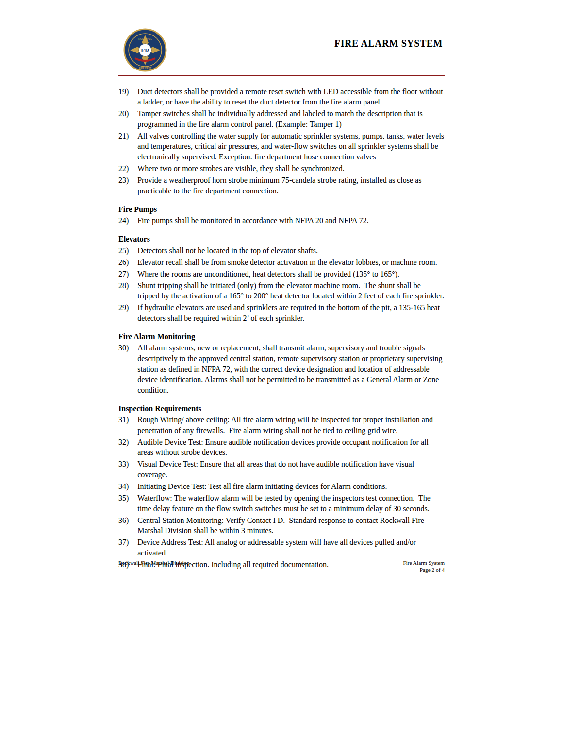FR ROCKWALL FIRE DEPT
FIRE ALARM SYSTEM
19) Duct detectors shall be provided a remote reset switch with LED accessible from the floor without a ladder, or have the ability to reset the duct detector from the fire alarm panel.
20) Tamper switches shall be individually addressed and labeled to match the description that is programmed in the fire alarm control panel. (Example: Tamper 1)
21) All valves controlling the water supply for automatic sprinkler systems, pumps, tanks, water levels and temperatures, critical air pressures, and water-flow switches on all sprinkler systems shall be electronically supervised. Exception: fire department hose connection valves
22) Where two or more strobes are visible, they shall be synchronized.
23) Provide a weatherproof horn strobe minimum 75-candela strobe rating, installed as close as practicable to the fire department connection.
Fire Pumps
24) Fire pumps shall be monitored in accordance with NFPA 20 and NFPA 72.
Elevators
25) Detectors shall not be located in the top of elevator shafts.
26) Elevator recall shall be from smoke detector activation in the elevator lobbies, or machine room.
27) Where the rooms are unconditioned, heat detectors shall be provided (135° to 165°).
28) Shunt tripping shall be initiated (only) from the elevator machine room. The shunt shall be tripped by the activation of a 165° to 200° heat detector located within 2 feet of each fire sprinkler.
29) If hydraulic elevators are used and sprinklers are required in the bottom of the pit, a 135-165 heat detectors shall be required within 2’ of each sprinkler.
Fire Alarm Monitoring
30) All alarm systems, new or replacement, shall transmit alarm, supervisory and trouble signals descriptively to the approved central station, remote supervisory station or proprietary supervising station as defined in NFPA 72, with the correct device designation and location of addressable device identification. Alarms shall not be permitted to be transmitted as a General Alarm or Zone condition.
Inspection Requirements
31) Rough Wiring/ above ceiling: All fire alarm wiring will be inspected for proper installation and penetration of any firewalls. Fire alarm wiring shall not be tied to ceiling grid wire.
32) Audible Device Test: Ensure audible notification devices provide occupant notification for all areas without strobe devices.
33) Visual Device Test: Ensure that all areas that do not have audible notification have visual coverage.
34) Initiating Device Test: Test all fire alarm initiating devices for Alarm conditions.
35) Waterflow: The waterflow alarm will be tested by opening the inspectors test connection. The time delay feature on the flow switch switches must be set to a minimum delay of 30 seconds.
36) Central Station Monitoring: Verify Contact I D. Standard response to contact Rockwall Fire Marshal Division shall be within 3 minutes.
37) Device Address Test: All analog or addressable system will have all devices pulled and/or activated.
38) Final: Final inspection. Including all required documentation.
Rockwall Fire Marshal Division
Fire Alarm System
Page 2 of 4